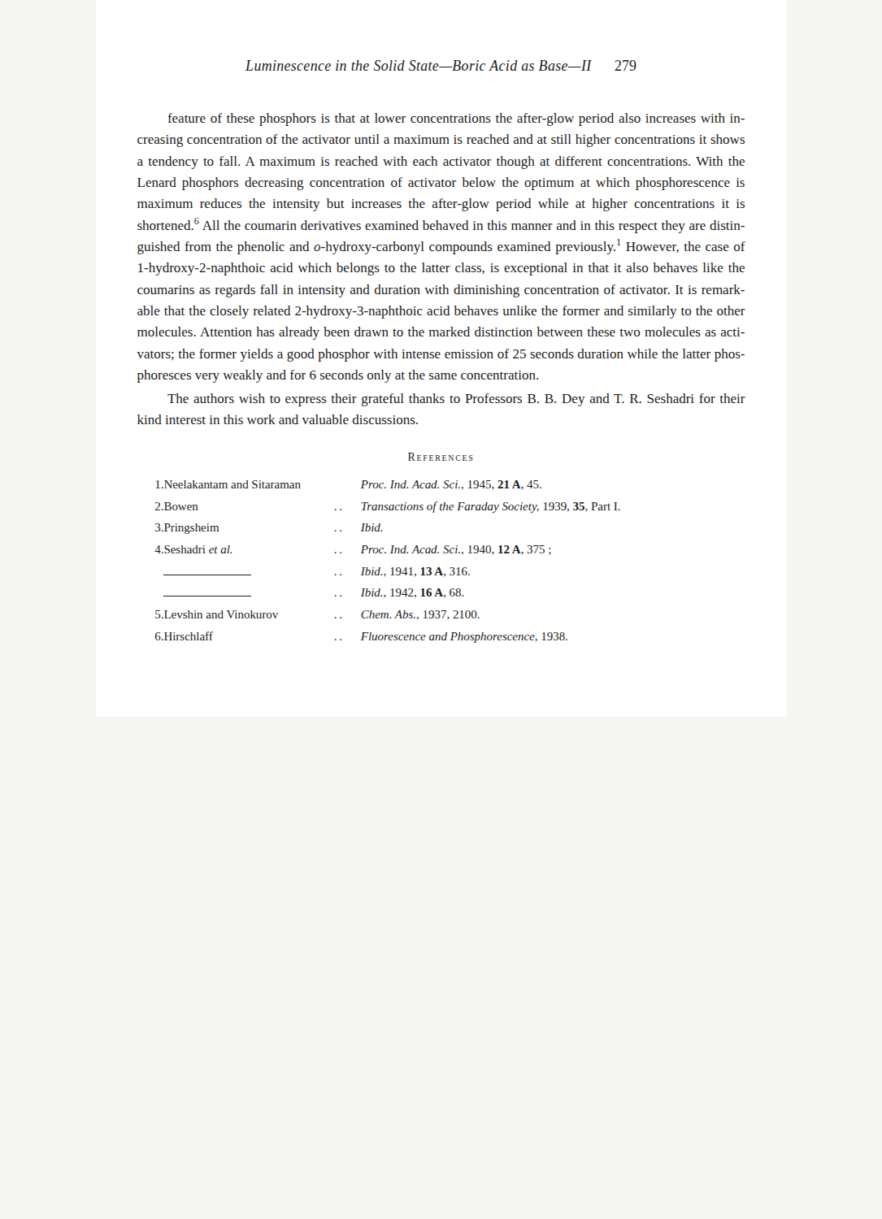Luminescence in the Solid State—Boric Acid as Base—II
279
feature of these phosphors is that at lower concentrations the after-glow period also increases with increasing concentration of the activator until a maximum is reached and at still higher concentrations it shows a tendency to fall. A maximum is reached with each activator though at different concentrations. With the Lenard phosphors decreasing concentration of activator below the optimum at which phosphorescence is maximum reduces the intensity but increases the after-glow period while at higher concentrations it is shortened.6 All the coumarin derivatives examined behaved in this manner and in this respect they are distinguished from the phenolic and o-hydroxy-carbonyl compounds examined previously.1 However, the case of 1-hydroxy-2-naphthoic acid which belongs to the latter class, is exceptional in that it also behaves like the coumarins as regards fall in intensity and duration with diminishing concentration of activator. It is remarkable that the closely related 2-hydroxy-3-naphthoic acid behaves unlike the former and similarly to the other molecules. Attention has already been drawn to the marked distinction between these two molecules as activators; the former yields a good phosphor with intense emission of 25 seconds duration while the latter phosphoresces very weakly and for 6 seconds only at the same concentration.
The authors wish to express their grateful thanks to Professors B. B. Dey and T. R. Seshadri for their kind interest in this work and valuable discussions.
References
| 1. | Neelakantam and Sitaraman | | Proc. Ind. Acad. Sci., 1945, 21 A , 45. |
| 2. | Bowen | .. | Transactions of the Faraday Society, 1939, 35 , Part I. |
| 3. | Pringsheim | .. | Ibid. |
| 4. | Seshadri et al. | .. | Proc. Ind. Acad. Sci., 1940, 12 A , 375 ; |
| | | .. | Ibid., 1941, 13 A , 316. |
| | | .. | Ibid., 1942, 16 A , 68. |
| 5. | Levshin and Vinokurov | .. | Chem. Abs., 1937, 2100. |
| 6. | Hirschlaff | .. | Fluorescence and Phosphorescence, 1938. |